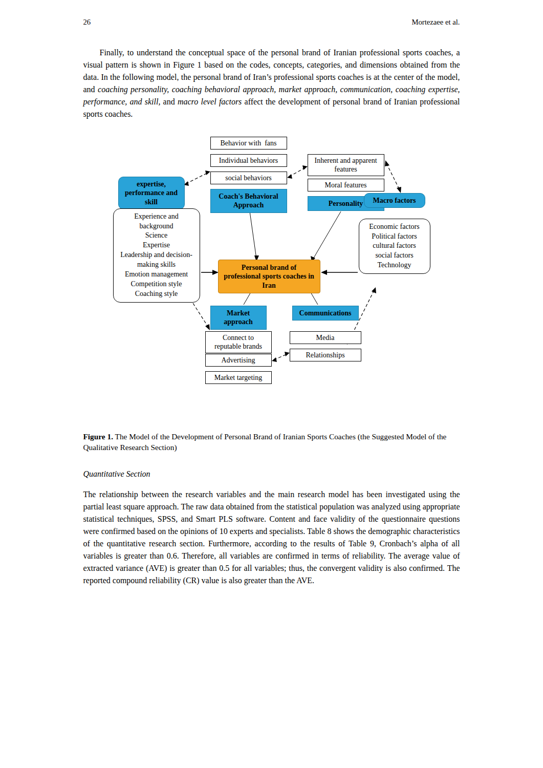26 Mortezaee et al.
Finally, to understand the conceptual space of the personal brand of Iranian professional sports coaches, a visual pattern is shown in Figure 1 based on the codes, concepts, categories, and dimensions obtained from the data. In the following model, the personal brand of Iran’s professional sports coaches is at the center of the model, and coaching personality, coaching behavioral approach, market approach, communication, coaching expertise, performance, and skill, and macro level factors affect the development of personal brand of Iranian professional sports coaches.
Behavior with fans
Individual behaviors
social behaviors
Coach's Behavioral Approach
Inherent and apparent features
Moral features
Personality
expertise, performance and skill
Experience and background
Science
Expertise
Leadership and decision-making skills
Emotion management
Competition style
Coaching style
Macro factors
Economic factors
Political factors
cultural factors
social factors
Technology
Personal brand of professional sports coaches in Iran
Market approach
Connect to reputable brands
Advertising
Market targeting
Communications
Media
Relationships
Figure 1. The Model of the Development of Personal Brand of Iranian Sports Coaches (the Suggested Model of the Qualitative Research Section)
Quantitative Section
The relationship between the research variables and the main research model has been investigated using the partial least square approach. The raw data obtained from the statistical population was analyzed using appropriate statistical techniques, SPSS, and Smart PLS software. Content and face validity of the questionnaire questions were confirmed based on the opinions of 10 experts and specialists. Table 8 shows the demographic characteristics of the quantitative research section. Furthermore, according to the results of Table 9, Cronbach’s alpha of all variables is greater than 0.6. Therefore, all variables are confirmed in terms of reliability. The average value of extracted variance (AVE) is greater than 0.5 for all variables; thus, the convergent validity is also confirmed. The reported compound reliability (CR) value is also greater than the AVE.